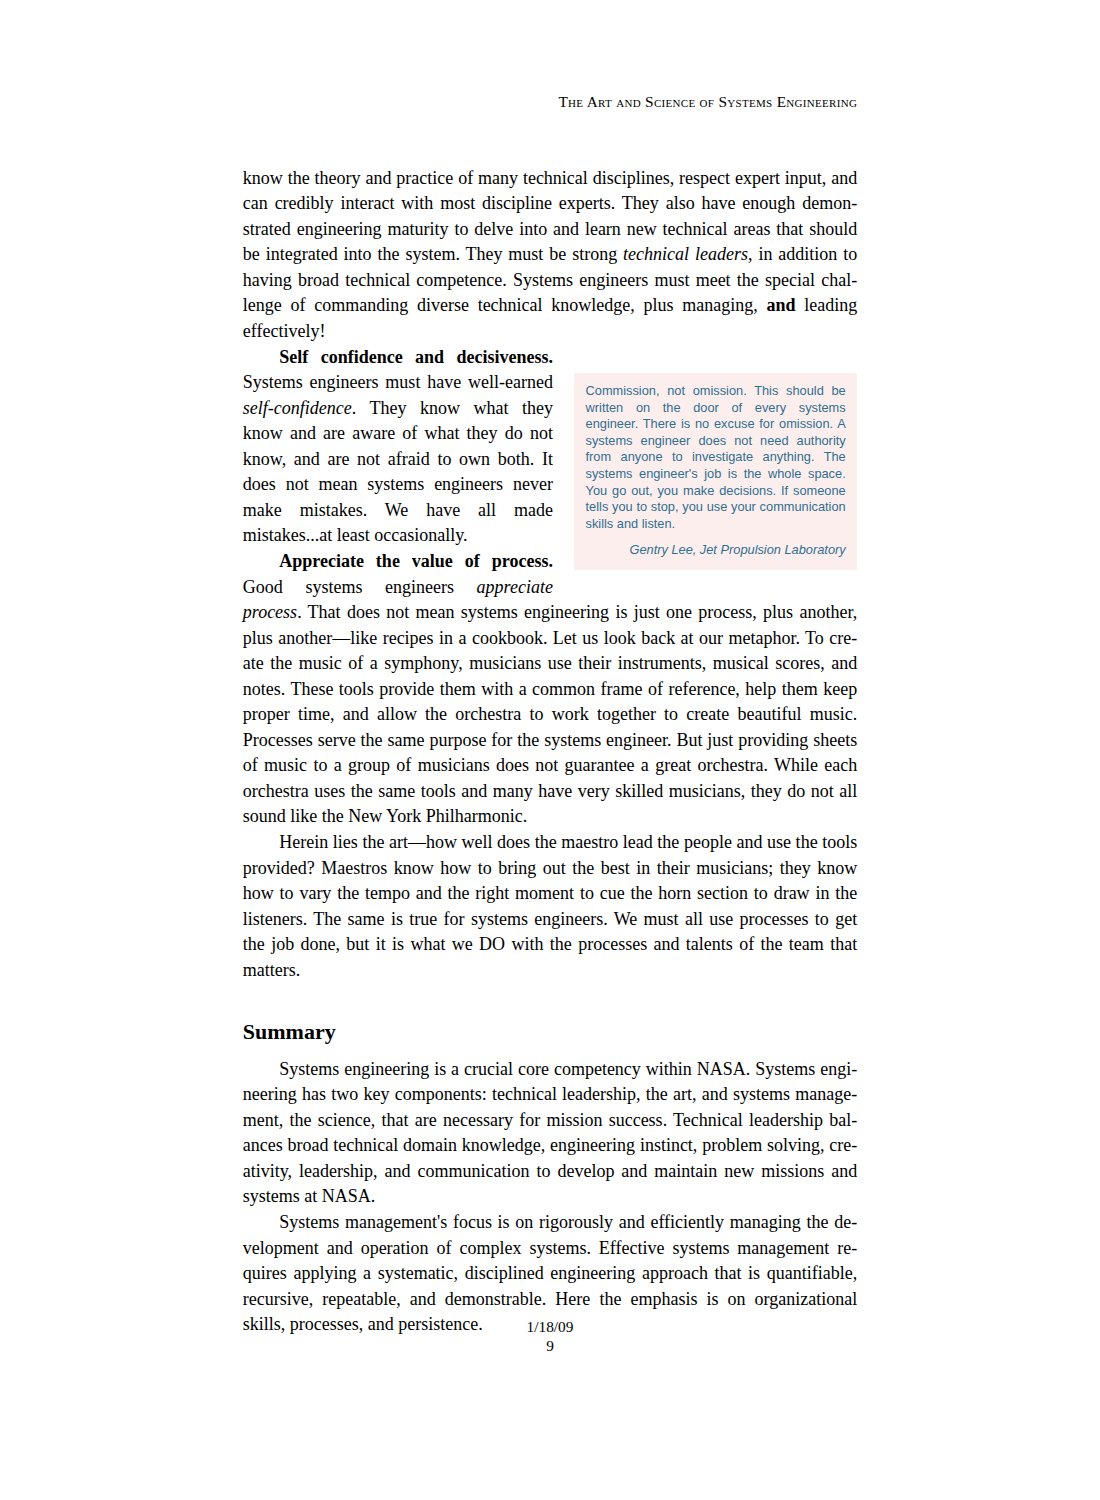The Art and Science of Systems Engineering
know the theory and practice of many technical disciplines, respect expert input, and can credibly interact with most discipline experts. They also have enough demonstrated engineering maturity to delve into and learn new technical areas that should be integrated into the system. They must be strong technical leaders, in addition to having broad technical competence. Systems engineers must meet the special challenge of commanding diverse technical knowledge, plus managing, and leading effectively!
Commission, not omission. This should be written on the door of every systems engineer. There is no excuse for omission. A systems engineer does not need authority from anyone to investigate anything. The systems engineer's job is the whole space. You go out, you make decisions. If someone tells you to stop, you use your communication skills and listen. Gentry Lee, Jet Propulsion Laboratory
Self confidence and decisiveness. Systems engineers must have well-earned self-confidence. They know what they know and are aware of what they do not know, and are not afraid to own both. It does not mean systems engineers never make mistakes. We have all made mistakes...at least occasionally.
Appreciate the value of process. Good systems engineers appreciate process. That does not mean systems engineering is just one process, plus another, plus another—like recipes in a cookbook. Let us look back at our metaphor. To create the music of a symphony, musicians use their instruments, musical scores, and notes. These tools provide them with a common frame of reference, help them keep proper time, and allow the orchestra to work together to create beautiful music. Processes serve the same purpose for the systems engineer. But just providing sheets of music to a group of musicians does not guarantee a great orchestra. While each orchestra uses the same tools and many have very skilled musicians, they do not all sound like the New York Philharmonic.
Herein lies the art—how well does the maestro lead the people and use the tools provided? Maestros know how to bring out the best in their musicians; they know how to vary the tempo and the right moment to cue the horn section to draw in the listeners. The same is true for systems engineers. We must all use processes to get the job done, but it is what we DO with the processes and talents of the team that matters.
Summary
Systems engineering is a crucial core competency within NASA. Systems engineering has two key components: technical leadership, the art, and systems management, the science, that are necessary for mission success. Technical leadership balances broad technical domain knowledge, engineering instinct, problem solving, creativity, leadership, and communication to develop and maintain new missions and systems at NASA.
Systems management's focus is on rigorously and efficiently managing the development and operation of complex systems. Effective systems management requires applying a systematic, disciplined engineering approach that is quantifiable, recursive, repeatable, and demonstrable. Here the emphasis is on organizational skills, processes, and persistence.
1/18/09
9